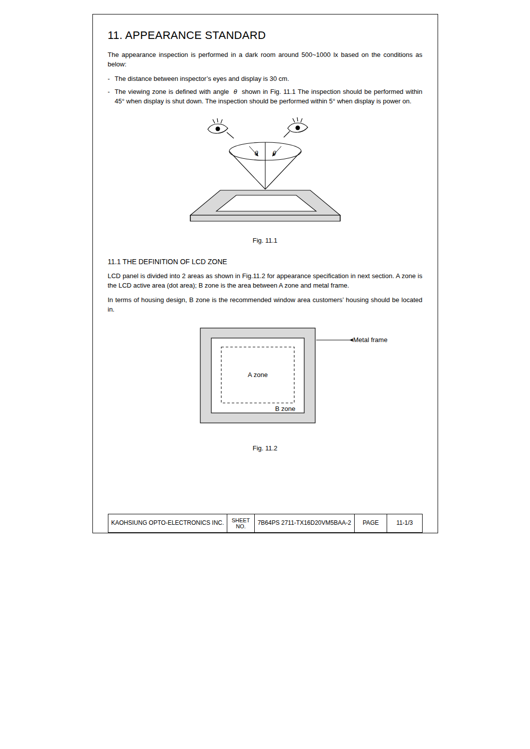11. APPEARANCE STANDARD
The appearance inspection is performed in a dark room around 500~1000 lx based on the conditions as below:
The distance between inspector’s eyes and display is 30 cm.
The viewing zone is defined with angle θ shown in Fig. 11.1 The inspection should be performed within 45° when display is shut down. The inspection should be performed within 5° when display is power on.
θ θ
Fig. 11.1
11.1 THE DEFINITION OF LCD ZONE
LCD panel is divided into 2 areas as shown in Fig.11.2 for appearance specification in next section. A zone is the LCD active area (dot area); B zone is the area between A zone and metal frame.
In terms of housing design, B zone is the recommended window area customers’ housing should be located in.
A zone B zone Metal frame
Fig. 11.2
| KAOHSIUNG OPTO-ELECTRONICS INC. | SHEET NO. | 7B64PS 2711-TX16D20VM5BAA-2 | PAGE | 11-1/3 |